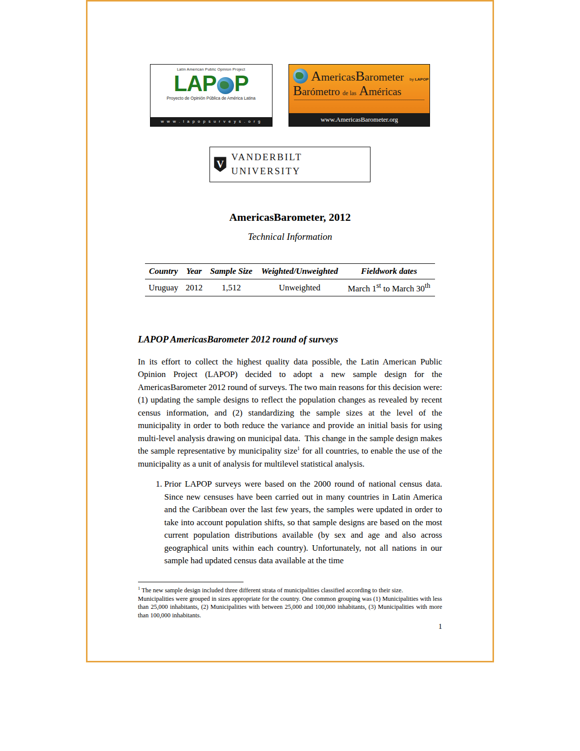Latin American Public Opinion Project
LAP P
Proyecto de Opinión Pública de América Latina
w w w . l a p o p s u r v e y s . o r g
AmericasBarometer by LAPOP
Barómetro de las Américas
www.AmericasBarometer.org
V
VANDERBILT UNIVERSITY
AmericasBarometer, 2012
Technical Information
| Country | Year | Sample Size | Weighted/Unweighted | Fieldwork dates |
| --- | --- | --- | --- | --- |
| Uruguay | 2012 | 1,512 | Unweighted | March 1 st to March 30 th |
LAPOP AmericasBarometer 2012 round of surveys
In its effort to collect the highest quality data possible, the Latin American Public Opinion Project (LAPOP) decided to adopt a new sample design for the AmericasBarometer 2012 round of surveys. The two main reasons for this decision were: (1) updating the sample designs to reflect the population changes as revealed by recent census information, and (2) standardizing the sample sizes at the level of the municipality in order to both reduce the variance and provide an initial basis for using multi-level analysis drawing on municipal data. This change in the sample design makes the sample representative by municipality size1 for all countries, to enable the use of the municipality as a unit of analysis for multilevel statistical analysis.
Prior LAPOP surveys were based on the 2000 round of national census data. Since new censuses have been carried out in many countries in Latin America and the Caribbean over the last few years, the samples were updated in order to take into account population shifts, so that sample designs are based on the most current population distributions available (by sex and age and also across geographical units within each country). Unfortunately, not all nations in our sample had updated census data available at the time
1 The new sample design included three different strata of municipalities classified according to their size.
Municipalities were grouped in sizes appropriate for the country. One common grouping was (1) Municipalities with less than 25,000 inhabitants, (2) Municipalities with between 25,000 and 100,000 inhabitants, (3) Municipalities with more than 100,000 inhabitants.
1